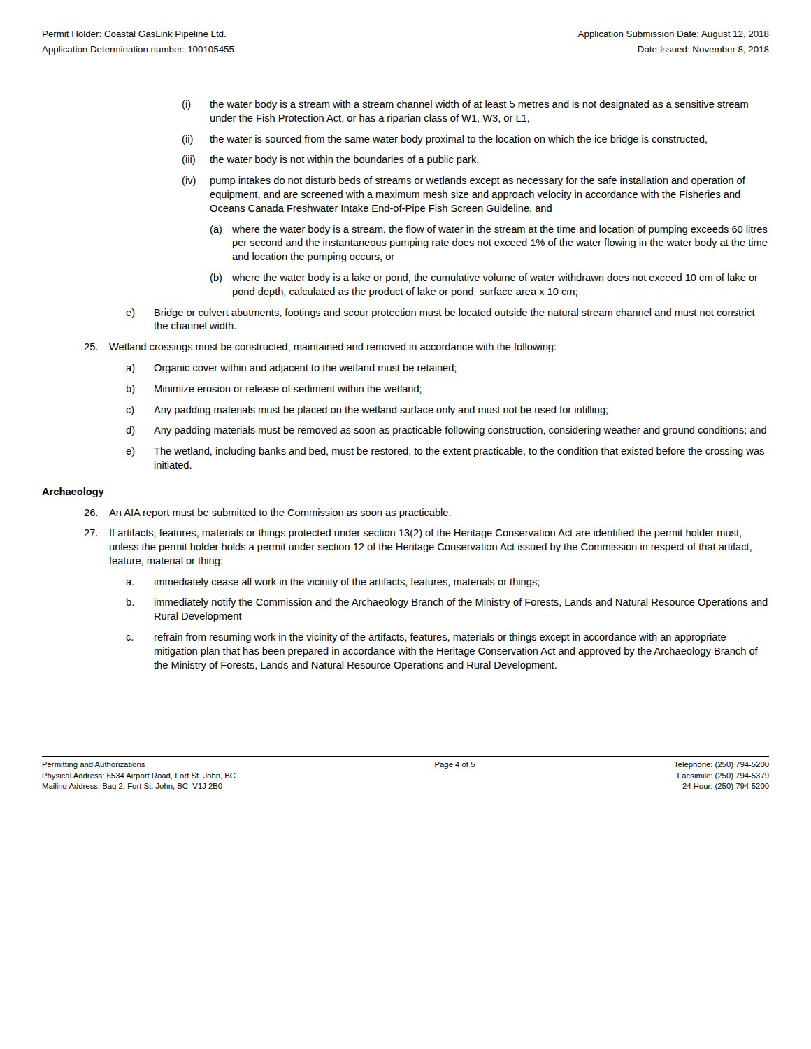Permit Holder: Coastal GasLink Pipeline Ltd.
Application Submission Date: August 12, 2018
Application Determination number: 100105455
Date Issued: November 8, 2018
(i)
the water body is a stream with a stream channel width of at least 5 metres and is not designated as a sensitive stream under the Fish Protection Act, or has a riparian class of W1, W3, or L1,
(ii)
the water is sourced from the same water body proximal to the location on which the ice bridge is constructed,
(iii)
the water body is not within the boundaries of a public park,
(iv)
pump intakes do not disturb beds of streams or wetlands except as necessary for the safe installation and operation of equipment, and are screened with a maximum mesh size and approach velocity in accordance with the Fisheries and Oceans Canada Freshwater Intake End-of-Pipe Fish Screen Guideline, and
(a)
where the water body is a stream, the flow of water in the stream at the time and location of pumping exceeds 60 litres per second and the instantaneous pumping rate does not exceed 1% of the water flowing in the water body at the time and location the pumping occurs, or
(b)
where the water body is a lake or pond, the cumulative volume of water withdrawn does not exceed 10 cm of lake or pond depth, calculated as the product of lake or pond surface area x 10 cm;
e)
Bridge or culvert abutments, footings and scour protection must be located outside the natural stream channel and must not constrict the channel width.
25.
Wetland crossings must be constructed, maintained and removed in accordance with the following:
a)
Organic cover within and adjacent to the wetland must be retained;
b)
Minimize erosion or release of sediment within the wetland;
c)
Any padding materials must be placed on the wetland surface only and must not be used for infilling;
d)
Any padding materials must be removed as soon as practicable following construction, considering weather and ground conditions; and
e)
The wetland, including banks and bed, must be restored, to the extent practicable, to the condition that existed before the crossing was initiated.
Archaeology
26.
An AIA report must be submitted to the Commission as soon as practicable.
27.
If artifacts, features, materials or things protected under section 13(2) of the Heritage Conservation Act are identified the permit holder must, unless the permit holder holds a permit under section 12 of the Heritage Conservation Act issued by the Commission in respect of that artifact, feature, material or thing:
a.
immediately cease all work in the vicinity of the artifacts, features, materials or things;
b.
immediately notify the Commission and the Archaeology Branch of the Ministry of Forests, Lands and Natural Resource Operations and Rural Development
c.
refrain from resuming work in the vicinity of the artifacts, features, materials or things except in accordance with an appropriate mitigation plan that has been prepared in accordance with the Heritage Conservation Act and approved by the Archaeology Branch of the Ministry of Forests, Lands and Natural Resource Operations and Rural Development.
Permitting and Authorizations Physical Address: 6534 Airport Road, Fort St. John, BC Mailing Address: Bag 2, Fort St. John, BC V1J 2B0
Page 4 of 5
Telephone: (250) 794-5200 Facsimile: (250) 794-5379 24 Hour: (250) 794-5200